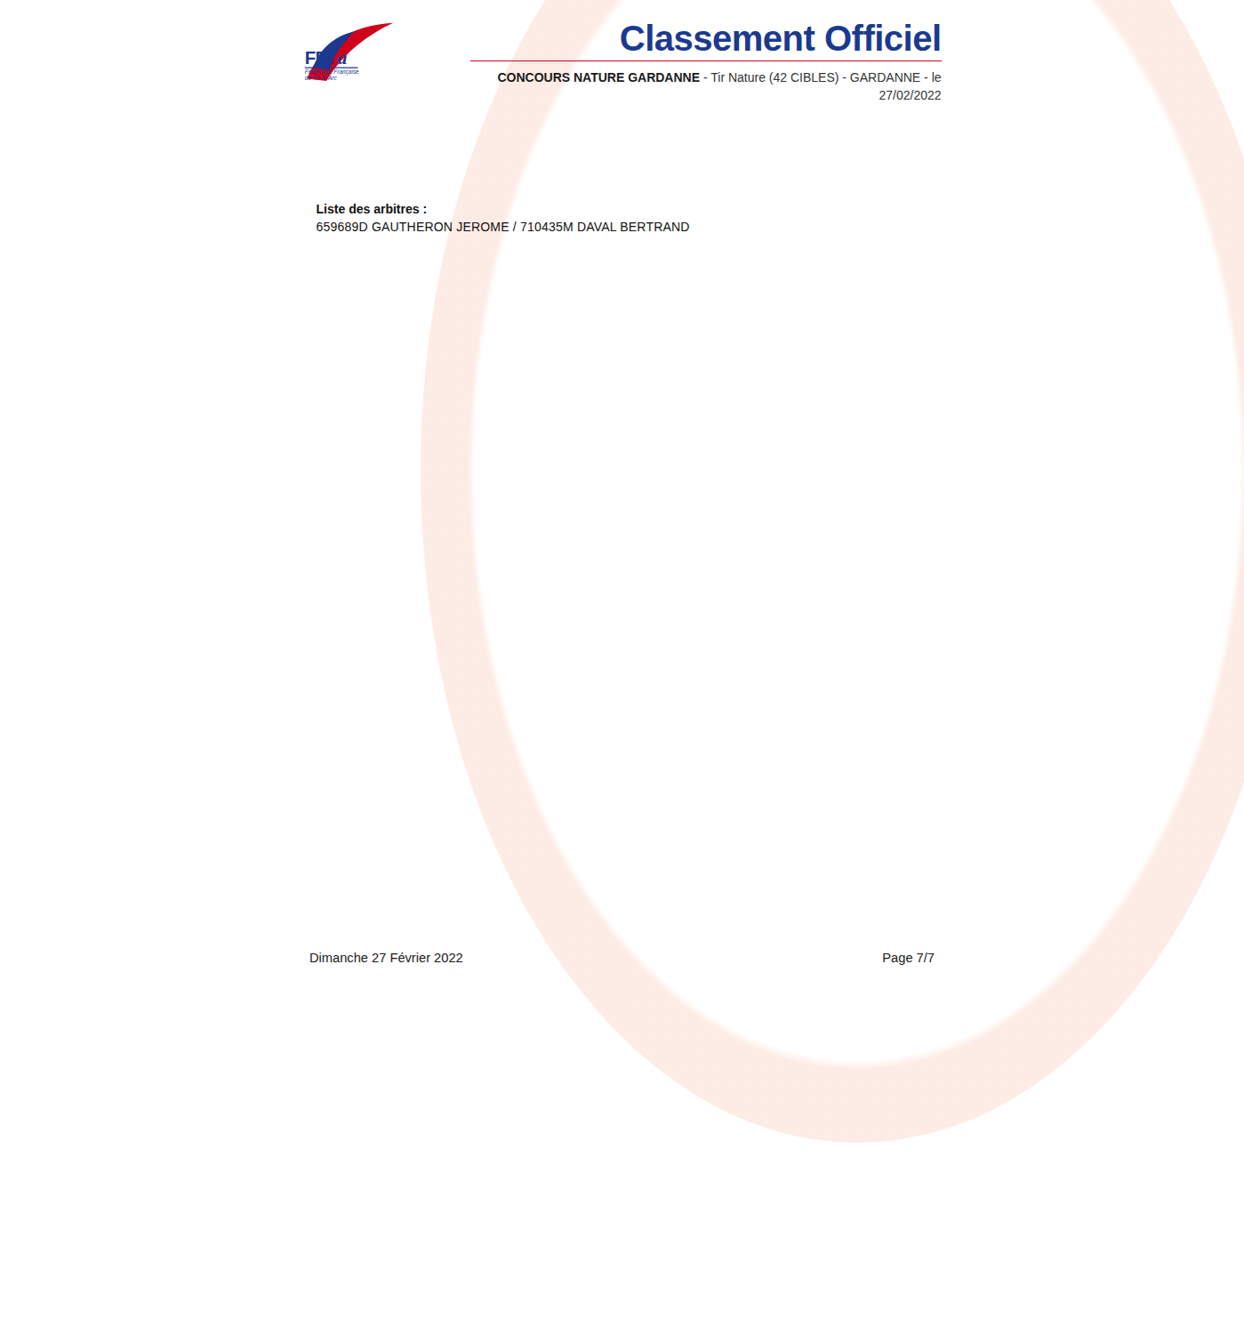FFT a Fédération Française de Tir à l'Arc
Classement Officiel
CONCOURS NATURE GARDANNE - Tir Nature (42 CIBLES) - GARDANNE - le 27/02/2022
Liste des arbitres :
659689D GAUTHERON JEROME / 710435M DAVAL BERTRAND
Dimanche 27 Février 2022 Page 7/7